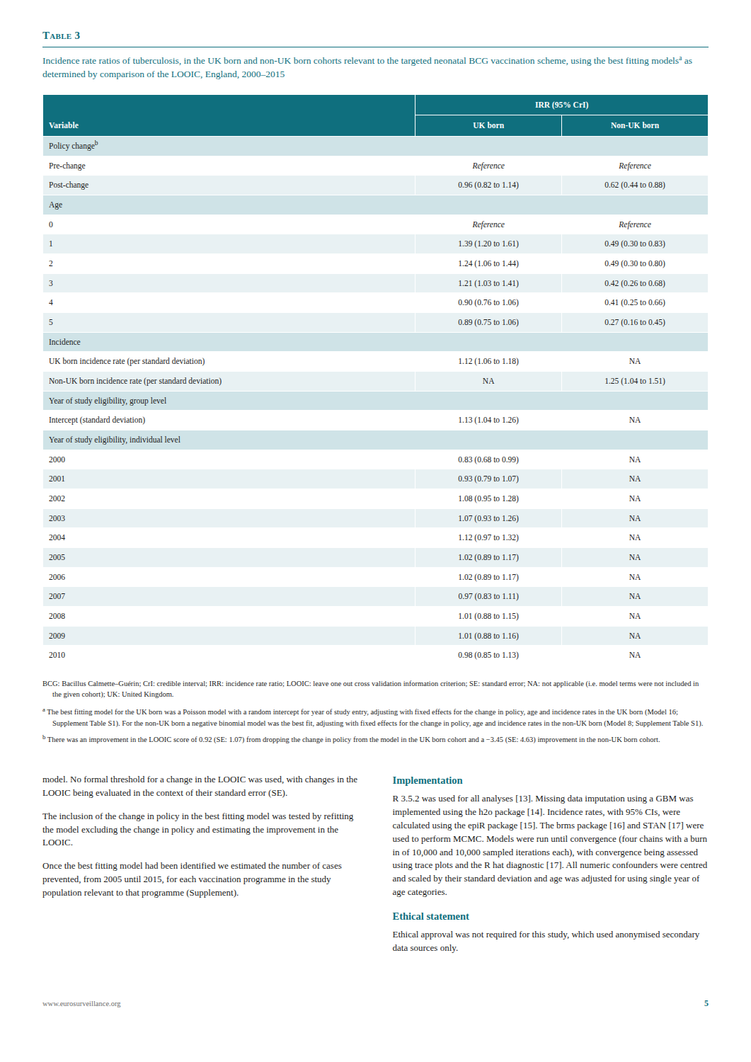Table 3
Incidence rate ratios of tuberculosis, in the UK born and non-UK born cohorts relevant to the targeted neonatal BCG vaccination scheme, using the best fitting modelsa as determined by comparison of the LOOIC, England, 2000–2015
| Variable | IRR (95% CrI) |
| --- | --- |
| UK born | Non-UK born |
| Policy change b |
| Pre-change | Reference | Reference |
| Post-change | 0.96 (0.82 to 1.14) | 0.62 (0.44 to 0.88) |
| Age |
| 0 | Reference | Reference |
| 1 | 1.39 (1.20 to 1.61) | 0.49 (0.30 to 0.83) |
| 2 | 1.24 (1.06 to 1.44) | 0.49 (0.30 to 0.80) |
| 3 | 1.21 (1.03 to 1.41) | 0.42 (0.26 to 0.68) |
| 4 | 0.90 (0.76 to 1.06) | 0.41 (0.25 to 0.66) |
| 5 | 0.89 (0.75 to 1.06) | 0.27 (0.16 to 0.45) |
| Incidence |
| UK born incidence rate (per standard deviation) | 1.12 (1.06 to 1.18) | NA |
| Non-UK born incidence rate (per standard deviation) | NA | 1.25 (1.04 to 1.51) |
| Year of study eligibility, group level |
| Intercept (standard deviation) | 1.13 (1.04 to 1.26) | NA |
| Year of study eligibility, individual level |
| 2000 | 0.83 (0.68 to 0.99) | NA |
| 2001 | 0.93 (0.79 to 1.07) | NA |
| 2002 | 1.08 (0.95 to 1.28) | NA |
| 2003 | 1.07 (0.93 to 1.26) | NA |
| 2004 | 1.12 (0.97 to 1.32) | NA |
| 2005 | 1.02 (0.89 to 1.17) | NA |
| 2006 | 1.02 (0.89 to 1.17) | NA |
| 2007 | 0.97 (0.83 to 1.11) | NA |
| 2008 | 1.01 (0.88 to 1.15) | NA |
| 2009 | 1.01 (0.88 to 1.16) | NA |
| 2010 | 0.98 (0.85 to 1.13) | NA |
BCG: Bacillus Calmette–Guérin; CrI: credible interval; IRR: incidence rate ratio; LOOIC: leave one out cross validation information criterion; SE: standard error; NA: not applicable (i.e. model terms were not included in the given cohort); UK: United Kingdom.
a The best fitting model for the UK born was a Poisson model with a random intercept for year of study entry, adjusting with fixed effects for the change in policy, age and incidence rates in the UK born (Model 16; Supplement Table S1). For the non-UK born a negative binomial model was the best fit, adjusting with fixed effects for the change in policy, age and incidence rates in the non-UK born (Model 8; Supplement Table S1).
b There was an improvement in the LOOIC score of 0.92 (SE: 1.07) from dropping the change in policy from the model in the UK born cohort and a −3.45 (SE: 4.63) improvement in the non-UK born cohort.
model. No formal threshold for a change in the LOOIC was used, with changes in the LOOIC being evaluated in the context of their standard error (SE).
The inclusion of the change in policy in the best fitting model was tested by refitting the model excluding the change in policy and estimating the improvement in the LOOIC.
Once the best fitting model had been identified we estimated the number of cases prevented, from 2005 until 2015, for each vaccination programme in the study population relevant to that programme (Supplement).
Implementation
R 3.5.2 was used for all analyses [13]. Missing data imputation using a GBM was implemented using the h2o package [14]. Incidence rates, with 95% CIs, were calculated using the epiR package [15]. The brms package [16] and STAN [17] were used to perform MCMC. Models were run until convergence (four chains with a burn in of 10,000 and 10,000 sampled iterations each), with convergence being assessed using trace plots and the R hat diagnostic [17]. All numeric confounders were centred and scaled by their standard deviation and age was adjusted for using single year of age categories.
Ethical statement
Ethical approval was not required for this study, which used anonymised secondary data sources only.
www.eurosurveillance.org 5